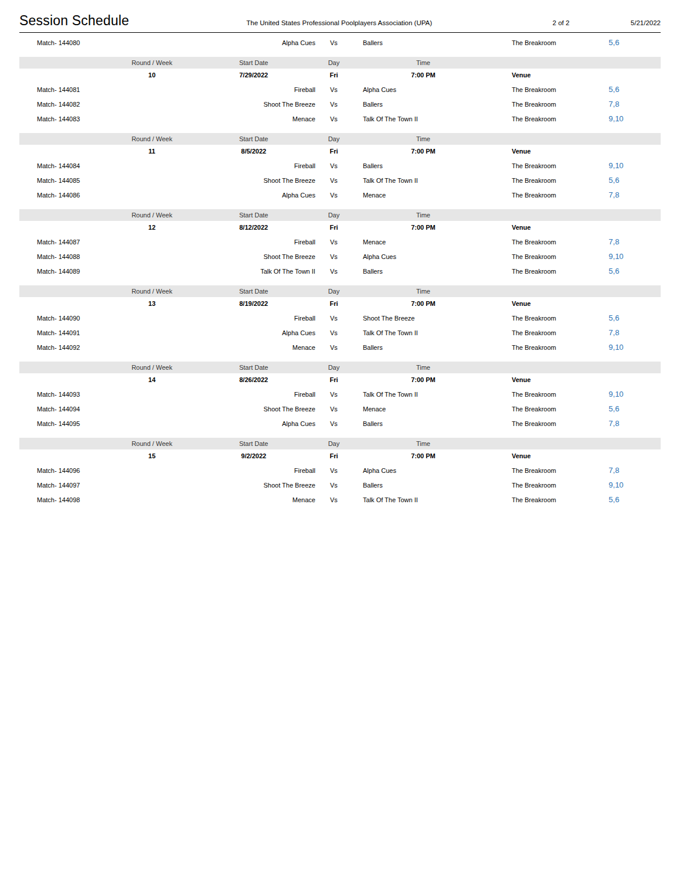Session Schedule
The United States Professional Poolplayers Association (UPA)
2 of 2
5/21/2022
| Match- 144080 | | Alpha Cues | Vs | Ballers | The Breakroom | 5,6 |
| | Round / Week | Start Date | Day | Time | | |
| | 10 | 7/29/2022 | Fri | 7:00 PM | Venue | |
| Match- 144081 | | Fireball | Vs | Alpha Cues | The Breakroom | 5,6 |
| Match- 144082 | | Shoot The Breeze | Vs | Ballers | The Breakroom | 7,8 |
| Match- 144083 | | Menace | Vs | Talk Of The Town II | The Breakroom | 9,10 |
| | Round / Week | Start Date | Day | Time | | |
| | 11 | 8/5/2022 | Fri | 7:00 PM | Venue | |
| Match- 144084 | | Fireball | Vs | Ballers | The Breakroom | 9,10 |
| Match- 144085 | | Shoot The Breeze | Vs | Talk Of The Town II | The Breakroom | 5,6 |
| Match- 144086 | | Alpha Cues | Vs | Menace | The Breakroom | 7,8 |
| | Round / Week | Start Date | Day | Time | | |
| | 12 | 8/12/2022 | Fri | 7:00 PM | Venue | |
| Match- 144087 | | Fireball | Vs | Menace | The Breakroom | 7,8 |
| Match- 144088 | | Shoot The Breeze | Vs | Alpha Cues | The Breakroom | 9,10 |
| Match- 144089 | | Talk Of The Town II | Vs | Ballers | The Breakroom | 5,6 |
| | Round / Week | Start Date | Day | Time | | |
| | 13 | 8/19/2022 | Fri | 7:00 PM | Venue | |
| Match- 144090 | | Fireball | Vs | Shoot The Breeze | The Breakroom | 5,6 |
| Match- 144091 | | Alpha Cues | Vs | Talk Of The Town II | The Breakroom | 7,8 |
| Match- 144092 | | Menace | Vs | Ballers | The Breakroom | 9,10 |
| | Round / Week | Start Date | Day | Time | | |
| | 14 | 8/26/2022 | Fri | 7:00 PM | Venue | |
| Match- 144093 | | Fireball | Vs | Talk Of The Town II | The Breakroom | 9,10 |
| Match- 144094 | | Shoot The Breeze | Vs | Menace | The Breakroom | 5,6 |
| Match- 144095 | | Alpha Cues | Vs | Ballers | The Breakroom | 7,8 |
| | Round / Week | Start Date | Day | Time | | |
| | 15 | 9/2/2022 | Fri | 7:00 PM | Venue | |
| Match- 144096 | | Fireball | Vs | Alpha Cues | The Breakroom | 7,8 |
| Match- 144097 | | Shoot The Breeze | Vs | Ballers | The Breakroom | 9,10 |
| Match- 144098 | | Menace | Vs | Talk Of The Town II | The Breakroom | 5,6 |